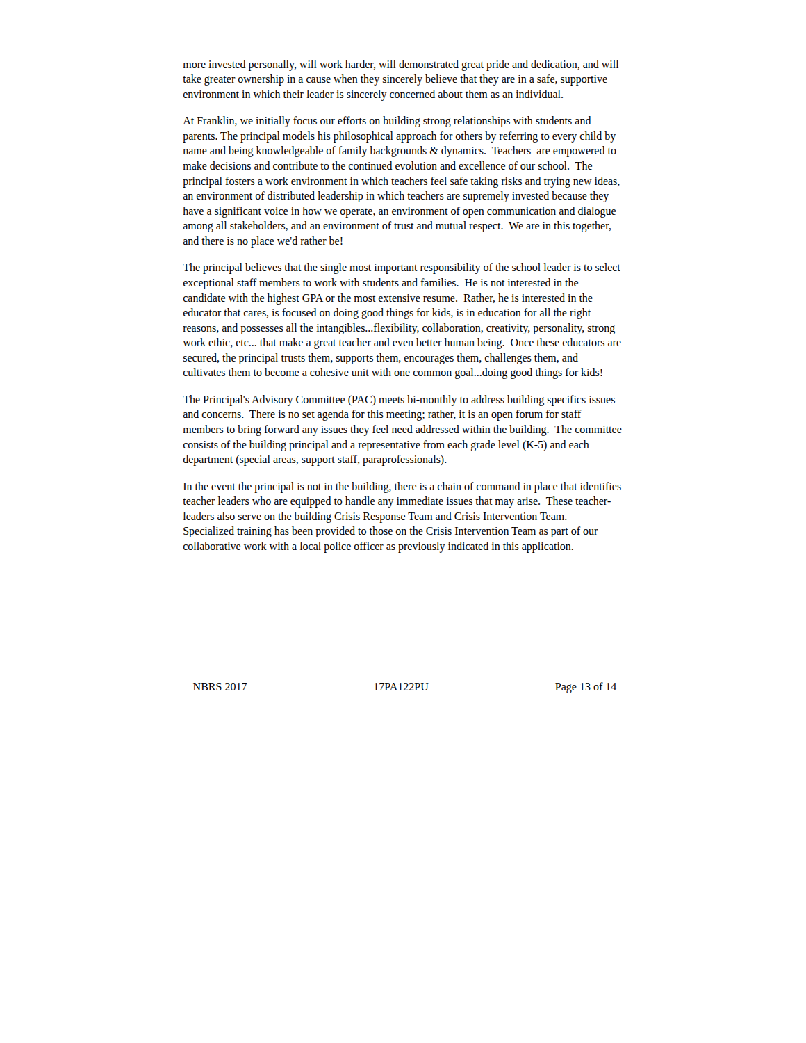more invested personally, will work harder, will demonstrated great pride and dedication, and will take greater ownership in a cause when they sincerely believe that they are in a safe, supportive environment in which their leader is sincerely concerned about them as an individual.
At Franklin, we initially focus our efforts on building strong relationships with students and parents. The principal models his philosophical approach for others by referring to every child by name and being knowledgeable of family backgrounds & dynamics. Teachers are empowered to make decisions and contribute to the continued evolution and excellence of our school. The principal fosters a work environment in which teachers feel safe taking risks and trying new ideas, an environment of distributed leadership in which teachers are supremely invested because they have a significant voice in how we operate, an environment of open communication and dialogue among all stakeholders, and an environment of trust and mutual respect. We are in this together, and there is no place we'd rather be!
The principal believes that the single most important responsibility of the school leader is to select exceptional staff members to work with students and families. He is not interested in the candidate with the highest GPA or the most extensive resume. Rather, he is interested in the educator that cares, is focused on doing good things for kids, is in education for all the right reasons, and possesses all the intangibles...flexibility, collaboration, creativity, personality, strong work ethic, etc... that make a great teacher and even better human being. Once these educators are secured, the principal trusts them, supports them, encourages them, challenges them, and cultivates them to become a cohesive unit with one common goal...doing good things for kids!
The Principal's Advisory Committee (PAC) meets bi-monthly to address building specifics issues and concerns. There is no set agenda for this meeting; rather, it is an open forum for staff members to bring forward any issues they feel need addressed within the building. The committee consists of the building principal and a representative from each grade level (K-5) and each department (special areas, support staff, paraprofessionals).
In the event the principal is not in the building, there is a chain of command in place that identifies teacher leaders who are equipped to handle any immediate issues that may arise. These teacher-leaders also serve on the building Crisis Response Team and Crisis Intervention Team. Specialized training has been provided to those on the Crisis Intervention Team as part of our collaborative work with a local police officer as previously indicated in this application.
NBRS 2017
17PA122PU
Page 13 of 14